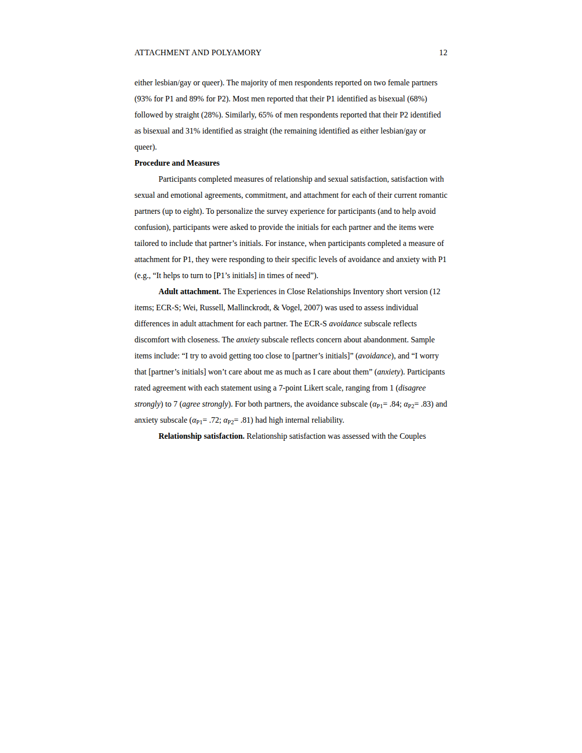Attachment and Polyamory 12
either lesbian/gay or queer). The majority of men respondents reported on two female partners (93% for P1 and 89% for P2). Most men reported that their P1 identified as bisexual (68%) followed by straight (28%). Similarly, 65% of men respondents reported that their P2 identified as bisexual and 31% identified as straight (the remaining identified as either lesbian/gay or queer).
Procedure and Measures
Participants completed measures of relationship and sexual satisfaction, satisfaction with sexual and emotional agreements, commitment, and attachment for each of their current romantic partners (up to eight). To personalize the survey experience for participants (and to help avoid confusion), participants were asked to provide the initials for each partner and the items were tailored to include that partner’s initials. For instance, when participants completed a measure of attachment for P1, they were responding to their specific levels of avoidance and anxiety with P1 (e.g., “It helps to turn to [P1’s initials] in times of need”).
Adult attachment. The Experiences in Close Relationships Inventory short version (12 items; ECR-S; Wei, Russell, Mallinckrodt, & Vogel, 2007) was used to assess individual differences in adult attachment for each partner. The ECR-S avoidance subscale reflects discomfort with closeness. The anxiety subscale reflects concern about abandonment. Sample items include: “I try to avoid getting too close to [partner’s initials]” (avoidance), and “I worry that [partner’s initials] won’t care about me as much as I care about them” (anxiety). Participants rated agreement with each statement using a 7-point Likert scale, ranging from 1 (disagree strongly) to 7 (agree strongly). For both partners, the avoidance subscale (αP1= .84; αP2= .83) and anxiety subscale (αP1= .72; αP2= .81) had high internal reliability.
Relationship satisfaction. Relationship satisfaction was assessed with the Couples